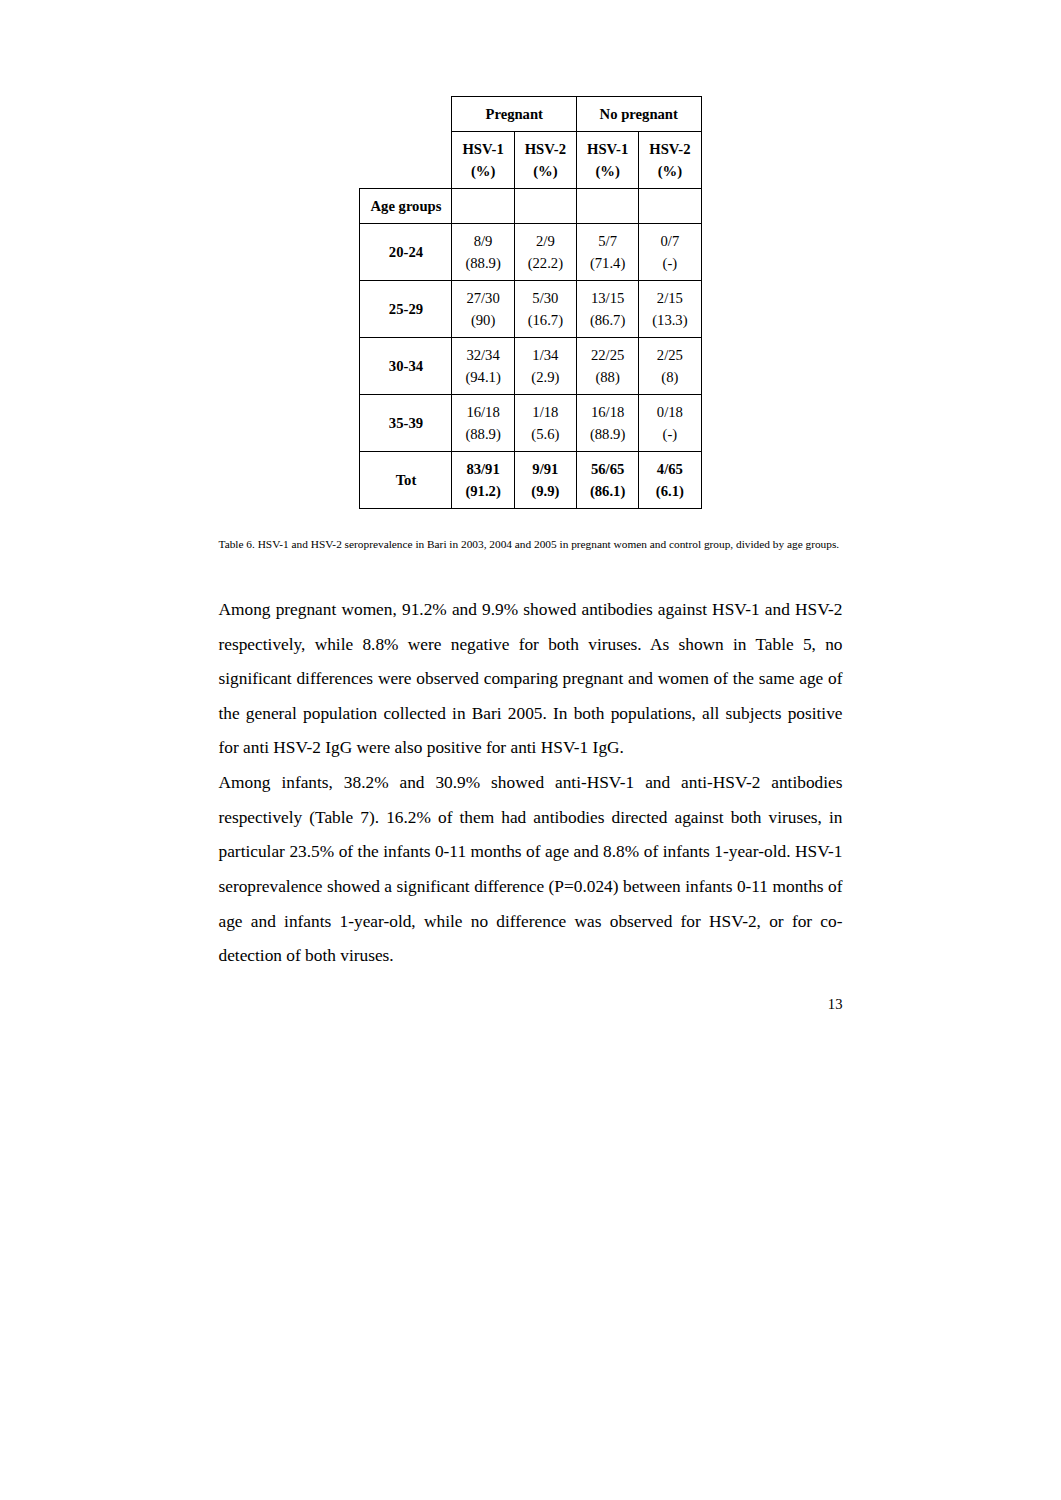| | Pregnant | No pregnant |
| --- | --- | --- |
| HSV-1 (%) | HSV-2 (%) | HSV-1 (%) | HSV-2 (%) |
| Age groups | | | | |
| 20-24 | 8/9 (88.9) | 2/9 (22.2) | 5/7 (71.4) | 0/7 (-) |
| 25-29 | 27/30 (90) | 5/30 (16.7) | 13/15 (86.7) | 2/15 (13.3) |
| 30-34 | 32/34 (94.1) | 1/34 (2.9) | 22/25 (88) | 2/25 (8) |
| 35-39 | 16/18 (88.9) | 1/18 (5.6) | 16/18 (88.9) | 0/18 (-) |
| Tot | 83/91 (91.2) | 9/91 (9.9) | 56/65 (86.1) | 4/65 (6.1) |
Table 6. HSV-1 and HSV-2 seroprevalence in Bari in 2003, 2004 and 2005 in pregnant women and control group, divided by age groups.
Among pregnant women, 91.2% and 9.9% showed antibodies against HSV-1 and HSV-2 respectively, while 8.8% were negative for both viruses. As shown in Table 5, no significant differences were observed comparing pregnant and women of the same age of the general population collected in Bari 2005. In both populations, all subjects positive for anti HSV-2 IgG were also positive for anti HSV-1 IgG.
Among infants, 38.2% and 30.9% showed anti-HSV-1 and anti-HSV-2 antibodies respectively (Table 7). 16.2% of them had antibodies directed against both viruses, in particular 23.5% of the infants 0-11 months of age and 8.8% of infants 1-year-old. HSV-1 seroprevalence showed a significant difference (P=0.024) between infants 0-11 months of age and infants 1-year-old, while no difference was observed for HSV-2, or for co-detection of both viruses.
13